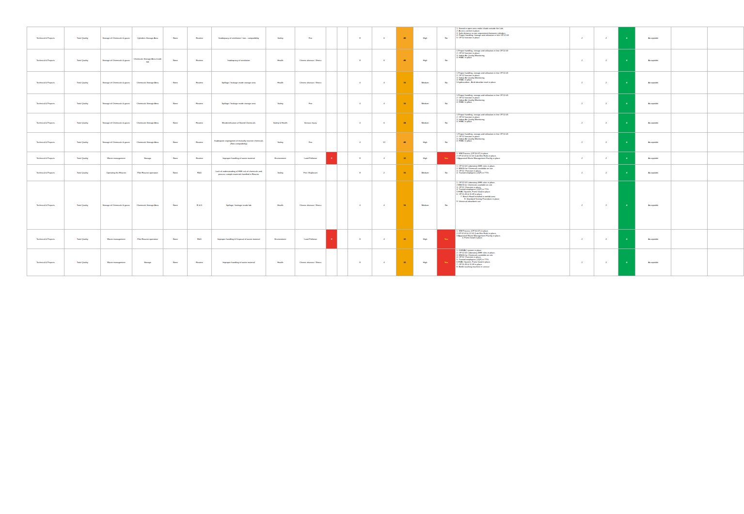| Technical & Projects | Total Quality | Storage of Chemicals & gases | Cylinders Storage Area | None | Routine | Inadequacy of ventilation / non - compatibility | Safety | Fire | | | 8 | 6 | 48 | High | No | 1. Stored in open area under shade outside the Lab. 2. Access control in place 3. Safe distance as per requirement between cylinders 4. Proper handling, storage and utilization in line OP.12.03 5. OP.12 function in place | 2 | 2 | 4 | Acceptable | | |
| Technical & Projects | Total Quality | Storage of Chemicals & gases | Chemicals Storage Area inside lab | None | Routine | Inadequacy of ventilation | Health | Chronic disease / Illness | | | 8 | 6 | 48 | High | No | 1.Proper handling, storage and utilization in line OP.12.03 2. OP.12 function in place 3. Indoor Air Quality Monitoring. 4. HVAC in place | 2 | 2 | 4 | Acceptable | | |
| Technical & Projects | Total Quality | Storage of Chemicals & gases | Chemicals Storage Area | None | Routine | Spillage / leakage inside storage area | Health | Chronic disease / Illness | | | 4 | 4 | 16 | Medium | No | 1.Proper handling, storage and utilization in line OP.12.03 2. OP.12 function in place 3. Indoor Air Quality Monitoring. 4. HVAC in place 5.hydrocarbon , Acid absorber matt in place | 2 | 2 | 4 | Acceptable | | |
| Technical & Projects | Total Quality | Storage of Chemicals & gases | Chemicals Storage Area | None | Routine | Spillage / leakage inside storage area | Safety | Fire | | | 4 | 4 | 16 | Medium | No | 1.Proper handling, storage and utilization in line OP.12.03 2. OP.12 function in place 3. Indoor Air Quality Monitoring. 4. HVAC in place | 2 | 2 | 4 | Acceptable | | |
| Technical & Projects | Total Quality | Storage of Chemicals & gases | Chemicals Storage Area | None | Routine | Misidentification of Stored Chemicals | Safety & Health | Serious Injury | | | 4 | 6 | 24 | Medium | No | 1.Proper handling, storage and utilization in line OP.12.03 2. OP.12 function in place 3. Indoor Air Quality Monitoring. 4. HVAC in place | 2 | 2 | 4 | Acceptable | | |
| Technical & Projects | Total Quality | Storage of Chemicals & gases | Chemicals Storage Area | None | Routine | Inadequate segregation of mutually reactive chemicals (Non-compatibility) | Safety | Fire | | | 4 | 12 | 48 | High | No | 1.Proper handling, storage and utilization in line OP.12.03 2. OP.12 function in place 3. Indoor Air Quality Monitoring. 4. HVAC in place | 2 | 2 | 4 | Acceptable | | |
| Technical & Projects | Total Quality | Waste management | Storage | None | Routine | Improper handling of waste material | Environment | Land Pollution | X | | 8 | 4 | 32 | High | Yes | 1. WM Process (OP.10.07) in place 2.OP.12.03 & 12.02 (Lab She Rule) in place, 3.Approved Waste Management Facility in place | 2 | 2 | 4 | Acceptable | | |
| Technical & Projects | Total Quality | Operating the Reactor | Pilot Reactor operation | None | R&D | Lack of understanding of HSE risk of chemicals and process sample materials handled in Reactor | Safety | Fire / Explosion | | | 8 | 2 | 16 | Medium | No | 1. OP.12.02 Laboratory SHE rules in place, 2. MSDS for Chemicals available on site 3. OP.12. Function in place, 4. Trained employees (JQP) in TTG. | 2 | 2 | 4 | Acceptable | | |
| Technical & Projects | Total Quality | Storage of Chemicals & gases | Chemicals Storage Area | None | R & D | Spillage / leakage inside lab | Health | Chronic disease / Illness | | | 4 | 4 | 16 | Medium | No | 1. OP.12.02 Laboratory SHE rules in place, 2.MSDS for Chemicals available on site 3. OP.12. Function in place, 4. Trained employees (JQP) in TTG. 5 HVAC System, Fume hood in place. 6. OP.11.05 & 11.09 in place 7. Bench Hood Installed in wetlab area 8. Standard Testing Procedure in place 9. Universal absorbent use | 2 | 2 | 4 | Acceptable | | |
| Technical & Projects | Total Quality | Waste management | Pilot Reactor operation | None | R&D | Improper handling & Disposal of waste material | Environment | Land Pollution | X | | 8 | 4 | 32 | High | Yes | 1. WM Process (OP.10.07) in place 2.OP.12.03 & 12.02 (Lab She Rule) in place, 3.Approved Waste Management Facility in place, 4. Fume hood in place | 2 | 2 | 4 | Acceptable | | |
| Technical & Projects | Total Quality | Waste management | Storage | None | Routine | Improper handling of waste material | Health | Chronic disease / Illness | | | 8 | 4 | 32 | High | Yes | 1. DI/HVAC system in place 2. OP.12.02 Laboratory SHE rules in place, 3. MSDS for Chemicals available on site 4. OP.12. Function in place, 5. Trained employees (JQP) in TTG. 6 HVAC System, Fume hood in place. 7. OP.11.05 & 11.09 in place 8. Bottle washing machine in service | 2 | 2 | 4 | Acceptable | | |